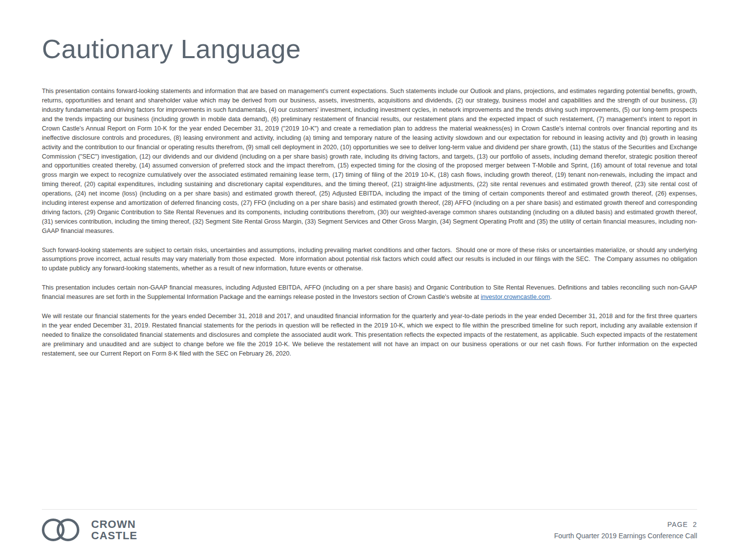Cautionary Language
This presentation contains forward-looking statements and information that are based on management's current expectations. Such statements include our Outlook and plans, projections, and estimates regarding potential benefits, growth, returns, opportunities and tenant and shareholder value which may be derived from our business, assets, investments, acquisitions and dividends, (2) our strategy, business model and capabilities and the strength of our business, (3) industry fundamentals and driving factors for improvements in such fundamentals, (4) our customers' investment, including investment cycles, in network improvements and the trends driving such improvements, (5) our long-term prospects and the trends impacting our business (including growth in mobile data demand), (6) preliminary restatement of financial results, our restatement plans and the expected impact of such restatement, (7) management's intent to report in Crown Castle's Annual Report on Form 10-K for the year ended December 31, 2019 ("2019 10-K") and create a remediation plan to address the material weakness(es) in Crown Castle's internal controls over financial reporting and its ineffective disclosure controls and procedures, (8) leasing environment and activity, including (a) timing and temporary nature of the leasing activity slowdown and our expectation for rebound in leasing activity and (b) growth in leasing activity and the contribution to our financial or operating results therefrom, (9) small cell deployment in 2020, (10) opportunities we see to deliver long-term value and dividend per share growth, (11) the status of the Securities and Exchange Commission ("SEC") investigation, (12) our dividends and our dividend (including on a per share basis) growth rate, including its driving factors, and targets, (13) our portfolio of assets, including demand therefor, strategic position thereof and opportunities created thereby, (14) assumed conversion of preferred stock and the impact therefrom, (15) expected timing for the closing of the proposed merger between T-Mobile and Sprint, (16) amount of total revenue and total gross margin we expect to recognize cumulatively over the associated estimated remaining lease term, (17) timing of filing of the 2019 10-K, (18) cash flows, including growth thereof, (19) tenant non-renewals, including the impact and timing thereof, (20) capital expenditures, including sustaining and discretionary capital expenditures, and the timing thereof, (21) straight-line adjustments, (22) site rental revenues and estimated growth thereof, (23) site rental cost of operations, (24) net income (loss) (including on a per share basis) and estimated growth thereof, (25) Adjusted EBITDA, including the impact of the timing of certain components thereof and estimated growth thereof, (26) expenses, including interest expense and amortization of deferred financing costs, (27) FFO (including on a per share basis) and estimated growth thereof, (28) AFFO (including on a per share basis) and estimated growth thereof and corresponding driving factors, (29) Organic Contribution to Site Rental Revenues and its components, including contributions therefrom, (30) our weighted-average common shares outstanding (including on a diluted basis) and estimated growth thereof, (31) services contribution, including the timing thereof, (32) Segment Site Rental Gross Margin, (33) Segment Services and Other Gross Margin, (34) Segment Operating Profit and (35) the utility of certain financial measures, including non-GAAP financial measures.
Such forward-looking statements are subject to certain risks, uncertainties and assumptions, including prevailing market conditions and other factors. Should one or more of these risks or uncertainties materialize, or should any underlying assumptions prove incorrect, actual results may vary materially from those expected. More information about potential risk factors which could affect our results is included in our filings with the SEC. The Company assumes no obligation to update publicly any forward-looking statements, whether as a result of new information, future events or otherwise.
This presentation includes certain non-GAAP financial measures, including Adjusted EBITDA, AFFO (including on a per share basis) and Organic Contribution to Site Rental Revenues. Definitions and tables reconciling such non-GAAP financial measures are set forth in the Supplemental Information Package and the earnings release posted in the Investors section of Crown Castle's website at investor.crowncastle.com.
We will restate our financial statements for the years ended December 31, 2018 and 2017, and unaudited financial information for the quarterly and year-to-date periods in the year ended December 31, 2018 and for the first three quarters in the year ended December 31, 2019. Restated financial statements for the periods in question will be reflected in the 2019 10-K, which we expect to file within the prescribed timeline for such report, including any available extension if needed to finalize the consolidated financial statements and disclosures and complete the associated audit work. This presentation reflects the expected impacts of the restatement, as applicable. Such expected impacts of the restatement are preliminary and unaudited and are subject to change before we file the 2019 10-K. We believe the restatement will not have an impact on our business operations or our net cash flows. For further information on the expected restatement, see our Current Report on Form 8-K filed with the SEC on February 26, 2020.
CROWN
CASTLE
PAGE 2
Fourth Quarter 2019 Earnings Conference Call